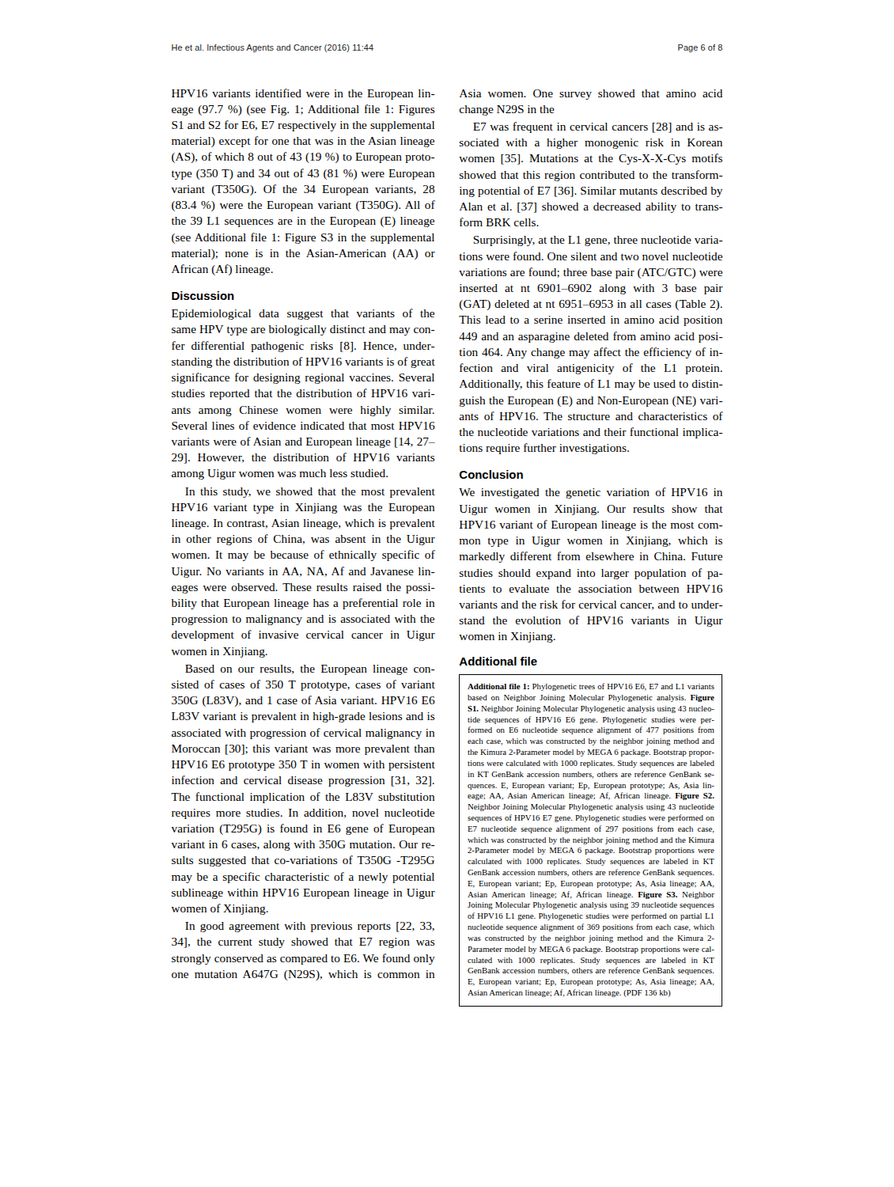He et al. Infectious Agents and Cancer (2016) 11:44
Page 6 of 8
HPV16 variants identified were in the European lineage (97.7 %) (see Fig. 1; Additional file 1: Figures S1 and S2 for E6, E7 respectively in the supplemental material) except for one that was in the Asian lineage (AS), of which 8 out of 43 (19 %) to European prototype (350 T) and 34 out of 43 (81 %) were European variant (T350G). Of the 34 European variants, 28 (83.4 %) were the European variant (T350G). All of the 39 L1 sequences are in the European (E) lineage (see Additional file 1: Figure S3 in the supplemental material); none is in the Asian-American (AA) or African (Af) lineage.
Discussion
Epidemiological data suggest that variants of the same HPV type are biologically distinct and may confer differential pathogenic risks [8]. Hence, understanding the distribution of HPV16 variants is of great significance for designing regional vaccines. Several studies reported that the distribution of HPV16 variants among Chinese women were highly similar. Several lines of evidence indicated that most HPV16 variants were of Asian and European lineage [14, 27–29]. However, the distribution of HPV16 variants among Uigur women was much less studied.
In this study, we showed that the most prevalent HPV16 variant type in Xinjiang was the European lineage. In contrast, Asian lineage, which is prevalent in other regions of China, was absent in the Uigur women. It may be because of ethnically specific of Uigur. No variants in AA, NA, Af and Javanese lineages were observed. These results raised the possibility that European lineage has a preferential role in progression to malignancy and is associated with the development of invasive cervical cancer in Uigur women in Xinjiang.
Based on our results, the European lineage consisted of cases of 350 T prototype, cases of variant 350G (L83V), and 1 case of Asia variant. HPV16 E6 L83V variant is prevalent in high-grade lesions and is associated with progression of cervical malignancy in Moroccan [30]; this variant was more prevalent than HPV16 E6 prototype 350 T in women with persistent infection and cervical disease progression [31, 32]. The functional implication of the L83V substitution requires more studies. In addition, novel nucleotide variation (T295G) is found in E6 gene of European variant in 6 cases, along with 350G mutation. Our results suggested that co-variations of T350G -T295G may be a specific characteristic of a newly potential sublineage within HPV16 European lineage in Uigur women of Xinjiang.
In good agreement with previous reports [22, 33, 34], the current study showed that E7 region was strongly conserved as compared to E6. We found only one mutation A647G (N29S), which is common in Asia women. One survey showed that amino acid change N29S in the
E7 was frequent in cervical cancers [28] and is associated with a higher monogenic risk in Korean women [35]. Mutations at the Cys-X-X-Cys motifs showed that this region contributed to the transforming potential of E7 [36]. Similar mutants described by Alan et al. [37] showed a decreased ability to transform BRK cells.
Surprisingly, at the L1 gene, three nucleotide variations were found. One silent and two novel nucleotide variations are found; three base pair (ATC/GTC) were inserted at nt 6901–6902 along with 3 base pair (GAT) deleted at nt 6951–6953 in all cases (Table 2). This lead to a serine inserted in amino acid position 449 and an asparagine deleted from amino acid position 464. Any change may affect the efficiency of infection and viral antigenicity of the L1 protein. Additionally, this feature of L1 may be used to distinguish the European (E) and Non-European (NE) variants of HPV16. The structure and characteristics of the nucleotide variations and their functional implications require further investigations.
Conclusion
We investigated the genetic variation of HPV16 in Uigur women in Xinjiang. Our results show that HPV16 variant of European lineage is the most common type in Uigur women in Xinjiang, which is markedly different from elsewhere in China. Future studies should expand into larger population of patients to evaluate the association between HPV16 variants and the risk for cervical cancer, and to understand the evolution of HPV16 variants in Uigur women in Xinjiang.
Additional file
Additional file 1: Phylogenetic trees of HPV16 E6, E7 and L1 variants based on Neighbor Joining Molecular Phylogenetic analysis. Figure S1. Neighbor Joining Molecular Phylogenetic analysis using 43 nucleotide sequences of HPV16 E6 gene. Phylogenetic studies were performed on E6 nucleotide sequence alignment of 477 positions from each case, which was constructed by the neighbor joining method and the Kimura 2-Parameter model by MEGA 6 package. Bootstrap proportions were calculated with 1000 replicates. Study sequences are labeled in KT GenBank accession numbers, others are reference GenBank sequences. E, European variant; Ep, European prototype; As, Asia lineage; AA, Asian American lineage; Af, African lineage. Figure S2. Neighbor Joining Molecular Phylogenetic analysis using 43 nucleotide sequences of HPV16 E7 gene. Phylogenetic studies were performed on E7 nucleotide sequence alignment of 297 positions from each case, which was constructed by the neighbor joining method and the Kimura 2-Parameter model by MEGA 6 package. Bootstrap proportions were calculated with 1000 replicates. Study sequences are labeled in KT GenBank accession numbers, others are reference GenBank sequences. E, European variant; Ep, European prototype; As, Asia lineage; AA, Asian American lineage; Af, African lineage. Figure S3. Neighbor Joining Molecular Phylogenetic analysis using 39 nucleotide sequences of HPV16 L1 gene. Phylogenetic studies were performed on partial L1 nucleotide sequence alignment of 369 positions from each case, which was constructed by the neighbor joining method and the Kimura 2-Parameter model by MEGA 6 package. Bootstrap proportions were calculated with 1000 replicates. Study sequences are labeled in KT GenBank accession numbers, others are reference GenBank sequences. E, European variant; Ep, European prototype; As, Asia lineage; AA, Asian American lineage; Af, African lineage. (PDF 136 kb)